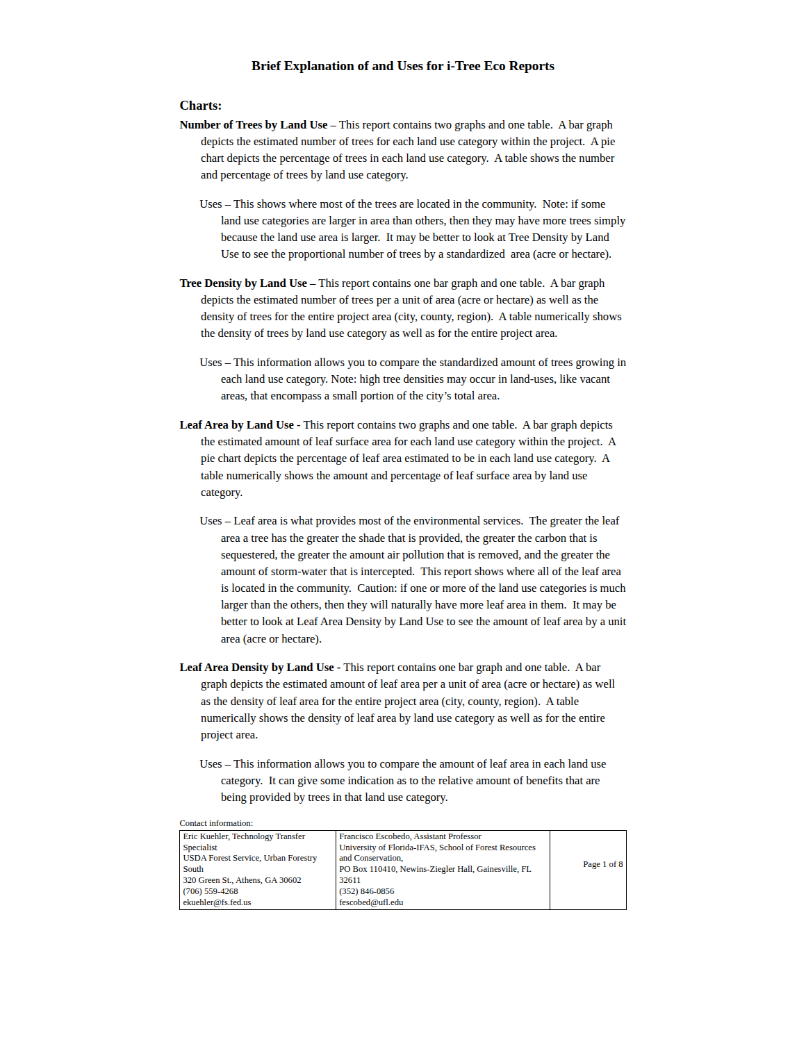Brief Explanation of and Uses for i-Tree Eco Reports
Charts:
Number of Trees by Land Use – This report contains two graphs and one table. A bar graph depicts the estimated number of trees for each land use category within the project. A pie chart depicts the percentage of trees in each land use category. A table shows the number and percentage of trees by land use category.
Uses – This shows where most of the trees are located in the community. Note: if some land use categories are larger in area than others, then they may have more trees simply because the land use area is larger. It may be better to look at Tree Density by Land Use to see the proportional number of trees by a standardized area (acre or hectare).
Tree Density by Land Use – This report contains one bar graph and one table. A bar graph depicts the estimated number of trees per a unit of area (acre or hectare) as well as the density of trees for the entire project area (city, county, region). A table numerically shows the density of trees by land use category as well as for the entire project area.
Uses – This information allows you to compare the standardized amount of trees growing in each land use category. Note: high tree densities may occur in land-uses, like vacant areas, that encompass a small portion of the city’s total area.
Leaf Area by Land Use - This report contains two graphs and one table. A bar graph depicts the estimated amount of leaf surface area for each land use category within the project. A pie chart depicts the percentage of leaf area estimated to be in each land use category. A table numerically shows the amount and percentage of leaf surface area by land use category.
Uses – Leaf area is what provides most of the environmental services. The greater the leaf area a tree has the greater the shade that is provided, the greater the carbon that is sequestered, the greater the amount air pollution that is removed, and the greater the amount of storm-water that is intercepted. This report shows where all of the leaf area is located in the community. Caution: if one or more of the land use categories is much larger than the others, then they will naturally have more leaf area in them. It may be better to look at Leaf Area Density by Land Use to see the amount of leaf area by a unit area (acre or hectare).
Leaf Area Density by Land Use - This report contains one bar graph and one table. A bar graph depicts the estimated amount of leaf area per a unit of area (acre or hectare) as well as the density of leaf area for the entire project area (city, county, region). A table numerically shows the density of leaf area by land use category as well as for the entire project area.
Uses – This information allows you to compare the amount of leaf area in each land use category. It can give some indication as to the relative amount of benefits that are being provided by trees in that land use category.
Contact information:
| Eric Kuehler, Technology Transfer Specialist USDA Forest Service, Urban Forestry South 320 Green St., Athens, GA 30602 (706) 559-4268 ekuehler@fs.fed.us | Francisco Escobedo, Assistant Professor University of Florida-IFAS, School of Forest Resources and Conservation, PO Box 110410, Newins-Ziegler Hall, Gainesville, FL 32611 (352) 846-0856 fescobed@ufl.edu | Page 1 of 8 |